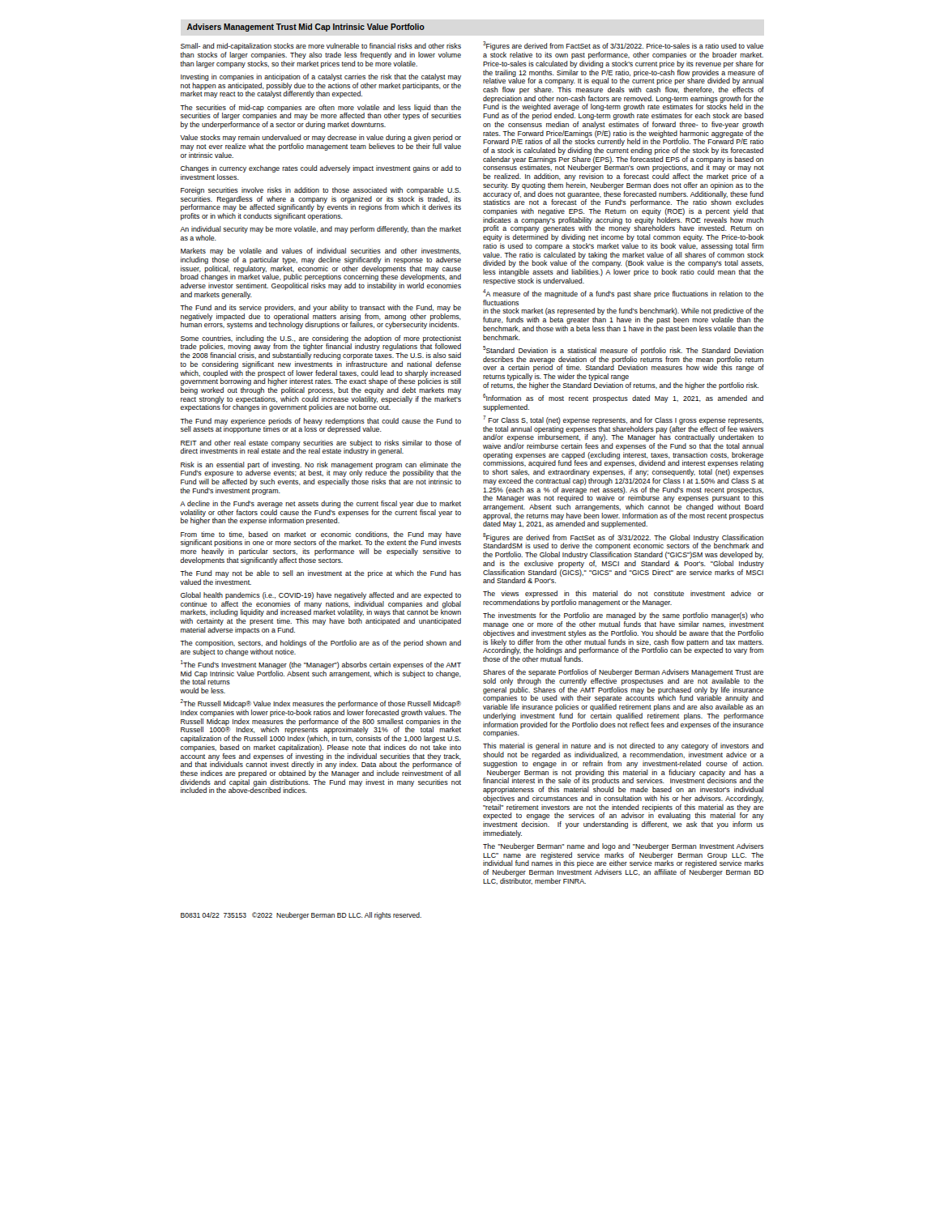Advisers Management Trust Mid Cap Intrinsic Value Portfolio
Small- and mid-capitalization stocks are more vulnerable to financial risks and other risks than stocks of larger companies. They also trade less frequently and in lower volume than larger company stocks, so their market prices tend to be more volatile.
Investing in companies in anticipation of a catalyst carries the risk that the catalyst may not happen as anticipated, possibly due to the actions of other market participants, or the market may react to the catalyst differently than expected.
The securities of mid-cap companies are often more volatile and less liquid than the securities of larger companies and may be more affected than other types of securities by the underperformance of a sector or during market downturns.
Value stocks may remain undervalued or may decrease in value during a given period or may not ever realize what the portfolio management team believes to be their full value or intrinsic value.
Changes in currency exchange rates could adversely impact investment gains or add to investment losses.
Foreign securities involve risks in addition to those associated with comparable U.S. securities. Regardless of where a company is organized or its stock is traded, its performance may be affected significantly by events in regions from which it derives its profits or in which it conducts significant operations.
An individual security may be more volatile, and may perform differently, than the market as a whole.
Markets may be volatile and values of individual securities and other investments, including those of a particular type, may decline significantly in response to adverse issuer, political, regulatory, market, economic or other developments that may cause broad changes in market value, public perceptions concerning these developments, and adverse investor sentiment. Geopolitical risks may add to instability in world economies and markets generally.
The Fund and its service providers, and your ability to transact with the Fund, may be negatively impacted due to operational matters arising from, among other problems, human errors, systems and technology disruptions or failures, or cybersecurity incidents.
Some countries, including the U.S., are considering the adoption of more protectionist trade policies, moving away from the tighter financial industry regulations that followed the 2008 financial crisis, and substantially reducing corporate taxes. The U.S. is also said to be considering significant new investments in infrastructure and national defense which, coupled with the prospect of lower federal taxes, could lead to sharply increased government borrowing and higher interest rates. The exact shape of these policies is still being worked out through the political process, but the equity and debt markets may react strongly to expectations, which could increase volatility, especially if the market's expectations for changes in government policies are not borne out.
The Fund may experience periods of heavy redemptions that could cause the Fund to sell assets at inopportune times or at a loss or depressed value.
REIT and other real estate company securities are subject to risks similar to those of direct investments in real estate and the real estate industry in general.
Risk is an essential part of investing. No risk management program can eliminate the Fund's exposure to adverse events; at best, it may only reduce the possibility that the Fund will be affected by such events, and especially those risks that are not intrinsic to the Fund's investment program.
A decline in the Fund's average net assets during the current fiscal year due to market volatility or other factors could cause the Fund's expenses for the current fiscal year to be higher than the expense information presented.
From time to time, based on market or economic conditions, the Fund may have significant positions in one or more sectors of the market. To the extent the Fund invests more heavily in particular sectors, its performance will be especially sensitive to developments that significantly affect those sectors.
The Fund may not be able to sell an investment at the price at which the Fund has valued the investment.
Global health pandemics (i.e., COVID-19) have negatively affected and are expected to continue to affect the economies of many nations, individual companies and global markets, including liquidity and increased market volatility, in ways that cannot be known with certainty at the present time. This may have both anticipated and unanticipated material adverse impacts on a Fund.
The composition, sectors, and holdings of the Portfolio are as of the period shown and are subject to change without notice.
1The Fund's Investment Manager (the "Manager") absorbs certain expenses of the AMT Mid Cap Intrinsic Value Portfolio. Absent such arrangement, which is subject to change, the total returns
would be less.
2The Russell Midcap® Value Index measures the performance of those Russell Midcap® Index companies with lower price-to-book ratios and lower forecasted growth values. The Russell Midcap Index measures the performance of the 800 smallest companies in the Russell 1000® Index, which represents approximately 31% of the total market capitalization of the Russell 1000 Index (which, in turn, consists of the 1,000 largest U.S. companies, based on market capitalization). Please note that indices do not take into account any fees and expenses of investing in the individual securities that they track, and that individuals cannot invest directly in any index. Data about the performance of these indices are prepared or obtained by the Manager and include reinvestment of all dividends and capital gain distributions. The Fund may invest in many securities not included in the above-described indices.
3Figures are derived from FactSet as of 3/31/2022. Price-to-sales is a ratio used to value a stock relative to its own past performance, other companies or the broader market. Price-to-sales is calculated by dividing a stock's current price by its revenue per share for the trailing 12 months. Similar to the P/E ratio, price-to-cash flow provides a measure of relative value for a company. It is equal to the current price per share divided by annual cash flow per share. This measure deals with cash flow, therefore, the effects of depreciation and other non-cash factors are removed. Long-term earnings growth for the Fund is the weighted average of long-term growth rate estimates for stocks held in the Fund as of the period ended. Long-term growth rate estimates for each stock are based on the consensus median of analyst estimates of forward three- to five-year growth rates. The Forward Price/Earnings (P/E) ratio is the weighted harmonic aggregate of the Forward P/E ratios of all the stocks currently held in the Portfolio. The Forward P/E ratio of a stock is calculated by dividing the current ending price of the stock by its forecasted calendar year Earnings Per Share (EPS). The forecasted EPS of a company is based on consensus estimates, not Neuberger Berman's own projections, and it may or may not be realized. In addition, any revision to a forecast could affect the market price of a security. By quoting them herein, Neuberger Berman does not offer an opinion as to the accuracy of, and does not guarantee, these forecasted numbers. Additionally, these fund statistics are not a forecast of the Fund's performance. The ratio shown excludes companies with negative EPS. The Return on equity (ROE) is a percent yield that indicates a company's profitability accruing to equity holders. ROE reveals how much profit a company generates with the money shareholders have invested. Return on equity is determined by dividing net income by total common equity. The Price-to-book ratio is used to compare a stock's market value to its book value, assessing total firm value. The ratio is calculated by taking the market value of all shares of common stock divided by the book value of the company. (Book value is the company's total assets, less intangible assets and liabilities.) A lower price to book ratio could mean that the respective stock is undervalued.
4A measure of the magnitude of a fund's past share price fluctuations in relation to the fluctuations
in the stock market (as represented by the fund's benchmark). While not predictive of the future, funds with a beta greater than 1 have in the past been more volatile than the benchmark, and those with a beta less than 1 have in the past been less volatile than the benchmark.
5Standard Deviation is a statistical measure of portfolio risk. The Standard Deviation describes the average deviation of the portfolio returns from the mean portfolio return over a certain period of time. Standard Deviation measures how wide this range of returns typically is. The wider the typical range
of returns, the higher the Standard Deviation of returns, and the higher the portfolio risk.
6Information as of most recent prospectus dated May 1, 2021, as amended and supplemented.
7 For Class S, total (net) expense represents, and for Class I gross expense represents, the total annual operating expenses that shareholders pay (after the effect of fee waivers and/or expense imbursement, if any). The Manager has contractually undertaken to waive and/or reimburse certain fees and expenses of the Fund so that the total annual operating expenses are capped (excluding interest, taxes, transaction costs, brokerage commissions, acquired fund fees and expenses, dividend and interest expenses relating to short sales, and extraordinary expenses, if any; consequently, total (net) expenses may exceed the contractual cap) through 12/31/2024 for Class I at 1.50% and Class S at 1.25% (each as a % of average net assets). As of the Fund's most recent prospectus, the Manager was not required to waive or reimburse any expenses pursuant to this arrangement. Absent such arrangements, which cannot be changed without Board approval, the returns may have been lower. Information as of the most recent prospectus dated May 1, 2021, as amended and supplemented.
8Figures are derived from FactSet as of 3/31/2022. The Global Industry Classification StandardSM is used to derive the component economic sectors of the benchmark and the Portfolio. The Global Industry Classification Standard ("GICS")SM was developed by, and is the exclusive property of, MSCI and Standard & Poor's. "Global Industry Classification Standard (GICS)," "GICS" and "GICS Direct" are service marks of MSCI and Standard & Poor's.
The views expressed in this material do not constitute investment advice or recommendations by portfolio management or the Manager.
The investments for the Portfolio are managed by the same portfolio manager(s) who manage one or more of the other mutual funds that have similar names, investment objectives and investment styles as the Portfolio. You should be aware that the Portfolio is likely to differ from the other mutual funds in size, cash flow pattern and tax matters. Accordingly, the holdings and performance of the Portfolio can be expected to vary from those of the other mutual funds.
Shares of the separate Portfolios of Neuberger Berman Advisers Management Trust are sold only through the currently effective prospectuses and are not available to the general public. Shares of the AMT Portfolios may be purchased only by life insurance companies to be used with their separate accounts which fund variable annuity and variable life insurance policies or qualified retirement plans and are also available as an underlying investment fund for certain qualified retirement plans. The performance information provided for the Portfolio does not reflect fees and expenses of the insurance companies.
This material is general in nature and is not directed to any category of investors and should not be regarded as individualized, a recommendation, investment advice or a suggestion to engage in or refrain from any investment-related course of action. Neuberger Berman is not providing this material in a fiduciary capacity and has a financial interest in the sale of its products and services. Investment decisions and the appropriateness of this material should be made based on an investor's individual objectives and circumstances and in consultation with his or her advisors. Accordingly, "retail" retirement investors are not the intended recipients of this material as they are expected to engage the services of an advisor in evaluating this material for any investment decision. If your understanding is different, we ask that you inform us immediately.
The "Neuberger Berman" name and logo and "Neuberger Berman Investment Advisers LLC" name are registered service marks of Neuberger Berman Group LLC. The individual fund names in this piece are either service marks or registered service marks of Neuberger Berman Investment Advisers LLC, an affiliate of Neuberger Berman BD LLC, distributor, member FINRA.
B0831 04/22 735153 ©2022 Neuberger Berman BD LLC. All rights reserved.